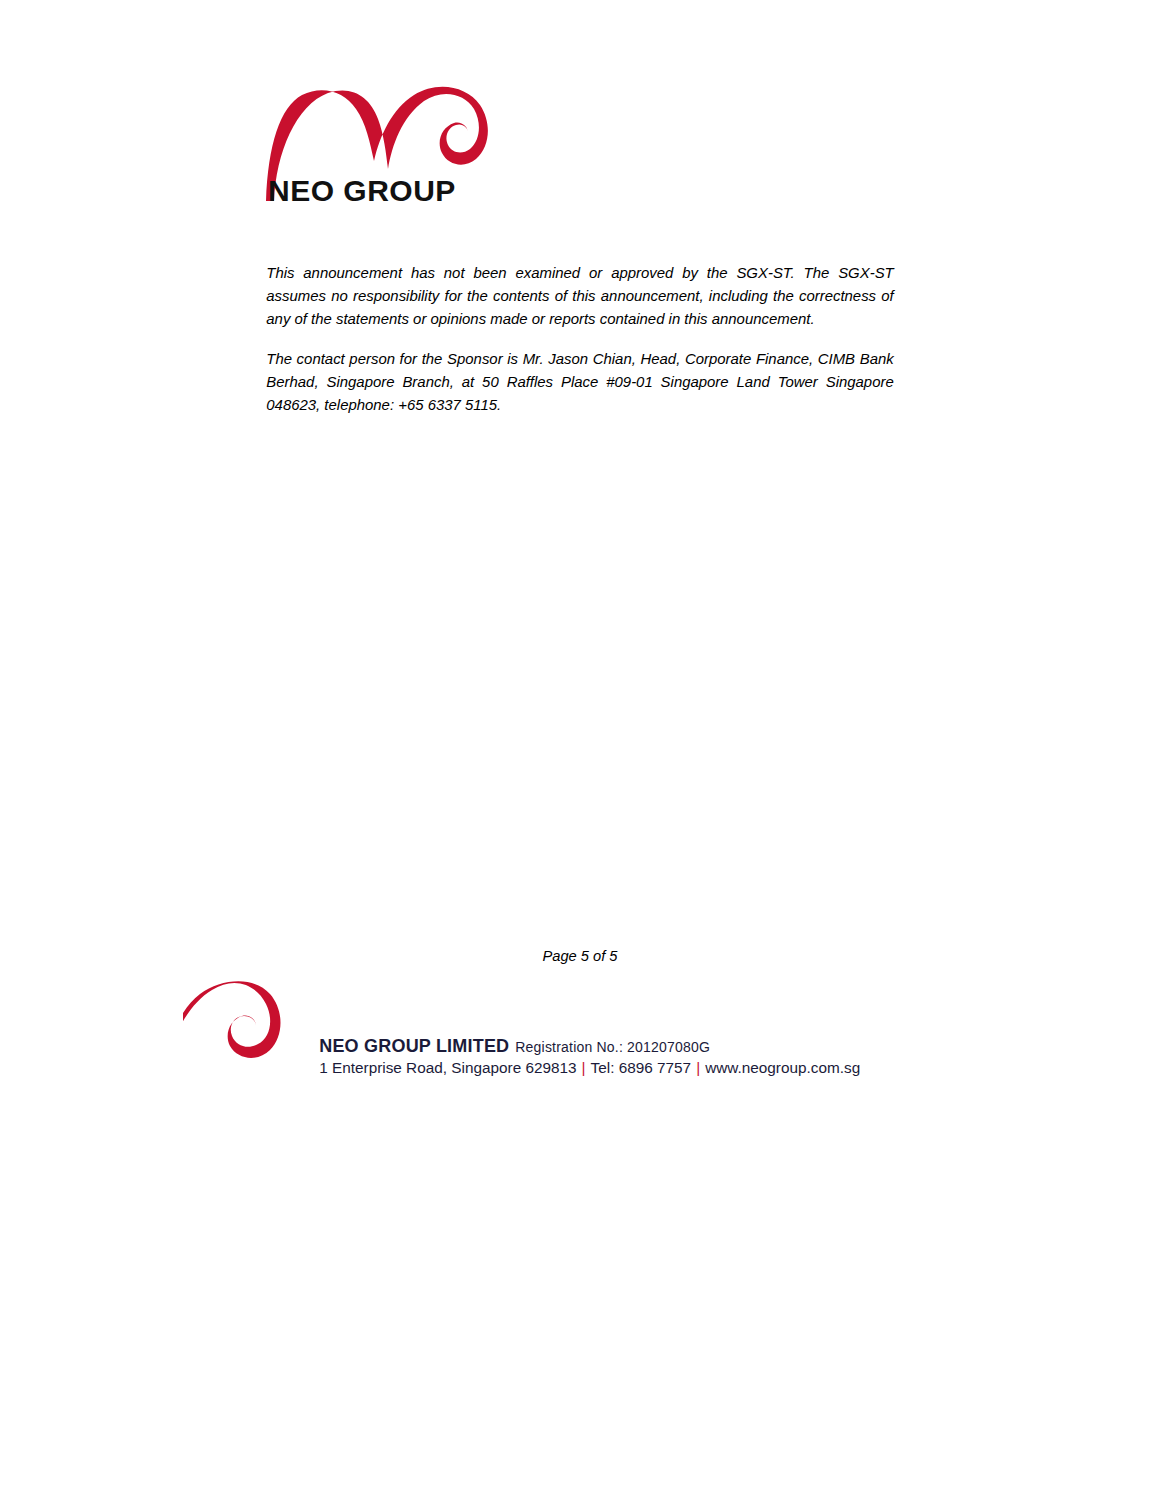NEO GROUP
This announcement has not been examined or approved by the SGX-ST. The SGX-ST assumes no responsibility for the contents of this announcement, including the correctness of any of the statements or opinions made or reports contained in this announcement.
The contact person for the Sponsor is Mr. Jason Chian, Head, Corporate Finance, CIMB Bank Berhad, Singapore Branch, at 50 Raffles Place #09-01 Singapore Land Tower Singapore 048623, telephone: +65 6337 5115.
Page 5 of 5
NEO GROUP LIMITED Registration No.: 201207080G
1 Enterprise Road, Singapore 629813|Tel: 6896 7757|www.neogroup.com.sg